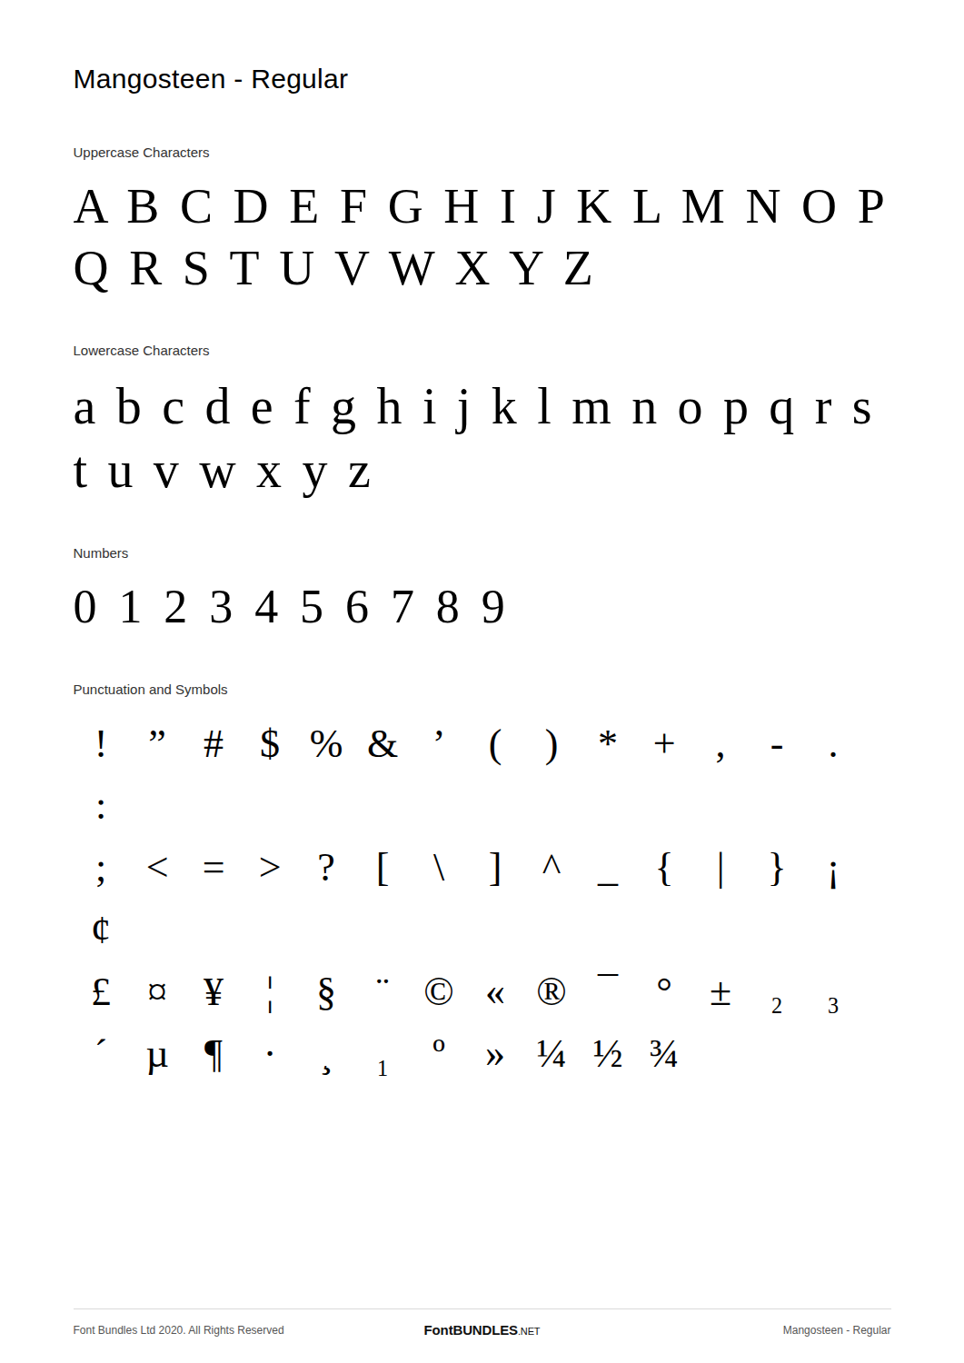Mangosteen - Regular
Uppercase Characters
A B C D E F G H I J K L M N O P Q R S T U V W X Y Z
Lowercase Characters
a b c d e f g h i j k l m n o p q r s t u v w x y z
Numbers
0 1 2 3 4 5 6 7 8 9
Punctuation and Symbols
!”#$%&’()*+,-.:
;<=>?[\]^_{|}¡¢
£¤¥¦§¨©«®¯°±23
´µ¶·¸1 º»¼ ½ ¾
Font Bundles Ltd 2020. All Rights Reserved
FontBUNDLES.NET
Mangosteen - Regular